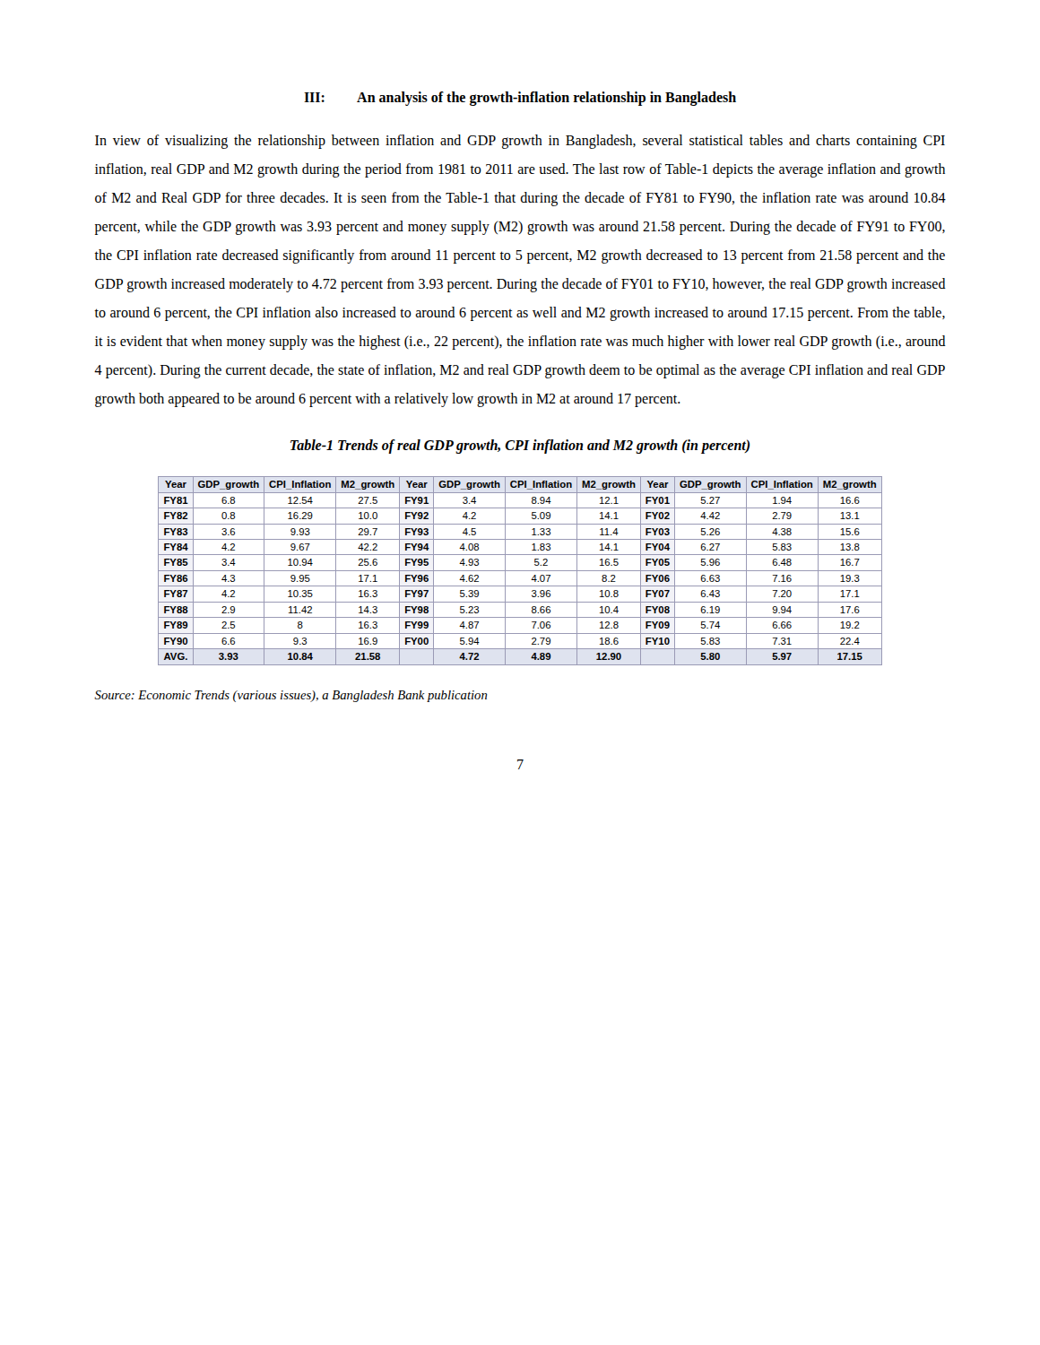III: An analysis of the growth-inflation relationship in Bangladesh
In view of visualizing the relationship between inflation and GDP growth in Bangladesh, several statistical tables and charts containing CPI inflation, real GDP and M2 growth during the period from 1981 to 2011 are used. The last row of Table-1 depicts the average inflation and growth of M2 and Real GDP for three decades. It is seen from the Table-1 that during the decade of FY81 to FY90, the inflation rate was around 10.84 percent, while the GDP growth was 3.93 percent and money supply (M2) growth was around 21.58 percent. During the decade of FY91 to FY00, the CPI inflation rate decreased significantly from around 11 percent to 5 percent, M2 growth decreased to 13 percent from 21.58 percent and the GDP growth increased moderately to 4.72 percent from 3.93 percent. During the decade of FY01 to FY10, however, the real GDP growth increased to around 6 percent, the CPI inflation also increased to around 6 percent as well and M2 growth increased to around 17.15 percent. From the table, it is evident that when money supply was the highest (i.e., 22 percent), the inflation rate was much higher with lower real GDP growth (i.e., around 4 percent). During the current decade, the state of inflation, M2 and real GDP growth deem to be optimal as the average CPI inflation and real GDP growth both appeared to be around 6 percent with a relatively low growth in M2 at around 17 percent.
Table-1 Trends of real GDP growth, CPI inflation and M2 growth (in percent)
| Year | GDP_growth | CPI_Inflation | M2_growth | Year | GDP_growth | CPI_Inflation | M2_growth | Year | GDP_growth | CPI_Inflation | M2_growth |
| --- | --- | --- | --- | --- | --- | --- | --- | --- | --- | --- | --- |
| FY81 | 6.8 | 12.54 | 27.5 | FY91 | 3.4 | 8.94 | 12.1 | FY01 | 5.27 | 1.94 | 16.6 |
| FY82 | 0.8 | 16.29 | 10.0 | FY92 | 4.2 | 5.09 | 14.1 | FY02 | 4.42 | 2.79 | 13.1 |
| FY83 | 3.6 | 9.93 | 29.7 | FY93 | 4.5 | 1.33 | 11.4 | FY03 | 5.26 | 4.38 | 15.6 |
| FY84 | 4.2 | 9.67 | 42.2 | FY94 | 4.08 | 1.83 | 14.1 | FY04 | 6.27 | 5.83 | 13.8 |
| FY85 | 3.4 | 10.94 | 25.6 | FY95 | 4.93 | 5.2 | 16.5 | FY05 | 5.96 | 6.48 | 16.7 |
| FY86 | 4.3 | 9.95 | 17.1 | FY96 | 4.62 | 4.07 | 8.2 | FY06 | 6.63 | 7.16 | 19.3 |
| FY87 | 4.2 | 10.35 | 16.3 | FY97 | 5.39 | 3.96 | 10.8 | FY07 | 6.43 | 7.20 | 17.1 |
| FY88 | 2.9 | 11.42 | 14.3 | FY98 | 5.23 | 8.66 | 10.4 | FY08 | 6.19 | 9.94 | 17.6 |
| FY89 | 2.5 | 8 | 16.3 | FY99 | 4.87 | 7.06 | 12.8 | FY09 | 5.74 | 6.66 | 19.2 |
| FY90 | 6.6 | 9.3 | 16.9 | FY00 | 5.94 | 2.79 | 18.6 | FY10 | 5.83 | 7.31 | 22.4 |
| AVG. | 3.93 | 10.84 | 21.58 | | 4.72 | 4.89 | 12.90 | | 5.80 | 5.97 | 17.15 |
Source: Economic Trends (various issues), a Bangladesh Bank publication
7